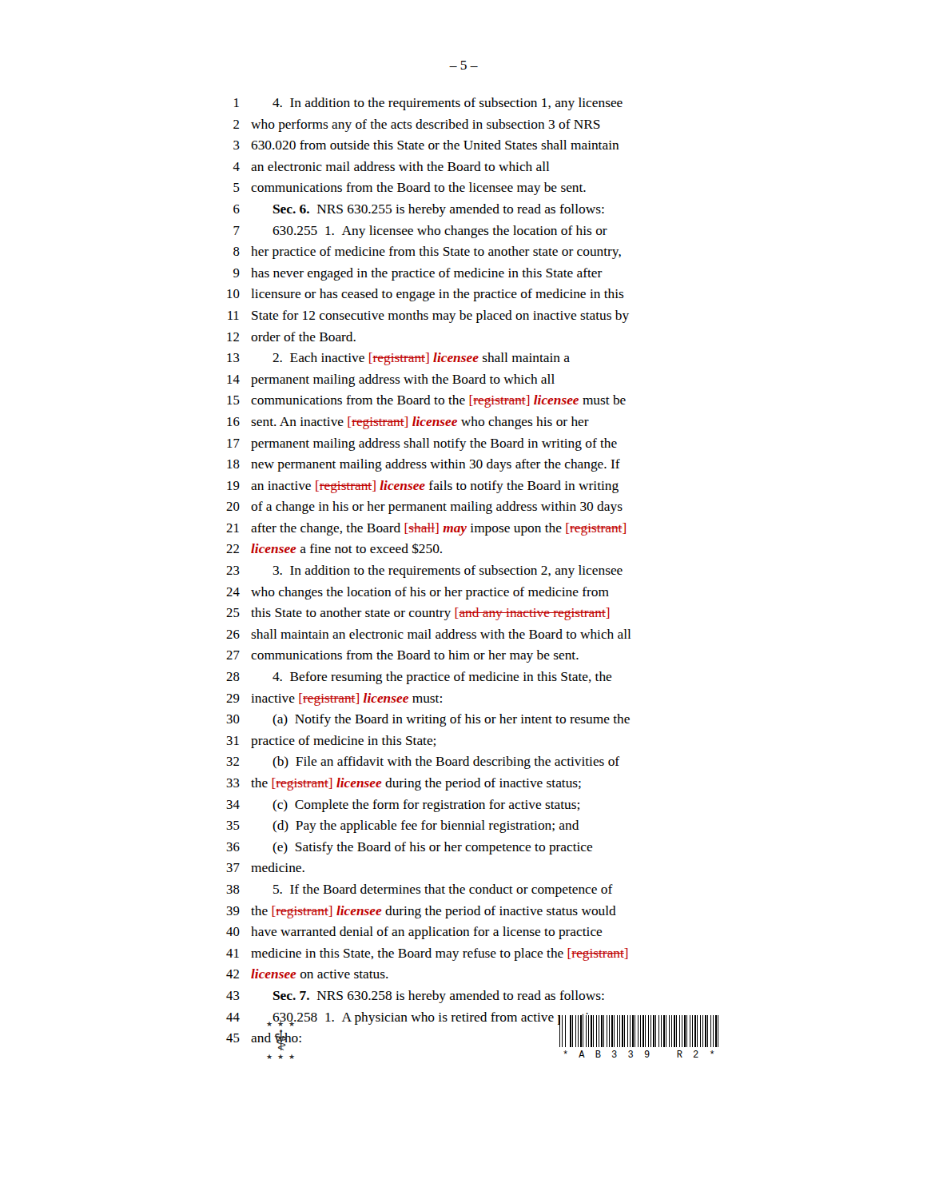– 5 –
| 1 | 4. In addition to the requirements of subsection 1, any licensee |
| 2 | who performs any of the acts described in subsection 3 of NRS |
| 3 | 630.020 from outside this State or the United States shall maintain |
| 4 | an electronic mail address with the Board to which all |
| 5 | communications from the Board to the licensee may be sent. |
| 6 | Sec. 6. NRS 630.255 is hereby amended to read as follows: |
| 7 | 630.255 1. Any licensee who changes the location of his or |
| 8 | her practice of medicine from this State to another state or country, |
| 9 | has never engaged in the practice of medicine in this State after |
| 10 | licensure or has ceased to engage in the practice of medicine in this |
| 11 | State for 12 consecutive months may be placed on inactive status by |
| 12 | order of the Board. |
| 13 | 2. Each inactive [ registrant ] licensee shall maintain a |
| 14 | permanent mailing address with the Board to which all |
| 15 | communications from the Board to the [ registrant ] licensee must be |
| 16 | sent. An inactive [ registrant ] licensee who changes his or her |
| 17 | permanent mailing address shall notify the Board in writing of the |
| 18 | new permanent mailing address within 30 days after the change. If |
| 19 | an inactive [ registrant ] licensee fails to notify the Board in writing |
| 20 | of a change in his or her permanent mailing address within 30 days |
| 21 | after the change, the Board [ shall ] may impose upon the [ registrant ] |
| 22 | licensee a fine not to exceed $250. |
| 23 | 3. In addition to the requirements of subsection 2, any licensee |
| 24 | who changes the location of his or her practice of medicine from |
| 25 | this State to another state or country [ and any inactive registrant ] |
| 26 | shall maintain an electronic mail address with the Board to which all |
| 27 | communications from the Board to him or her may be sent. |
| 28 | 4. Before resuming the practice of medicine in this State, the |
| 29 | inactive [ registrant ] licensee must: |
| 30 | (a) Notify the Board in writing of his or her intent to resume the |
| 31 | practice of medicine in this State; |
| 32 | (b) File an affidavit with the Board describing the activities of |
| 33 | the [ registrant ] licensee during the period of inactive status; |
| 34 | (c) Complete the form for registration for active status; |
| 35 | (d) Pay the applicable fee for biennial registration; and |
| 36 | (e) Satisfy the Board of his or her competence to practice |
| 37 | medicine. |
| 38 | 5. If the Board determines that the conduct or competence of |
| 39 | the [ registrant ] licensee during the period of inactive status would |
| 40 | have warranted denial of an application for a license to practice |
| 41 | medicine in this State, the Board may refuse to place the [ registrant ] |
| 42 | licensee on active status. |
| 43 | Sec. 7. NRS 630.258 is hereby amended to read as follows: |
| 44 | 630.258 1. A physician who is retired from active practice |
| 45 | and who: |
★ ★ ★
⚕
★ ★ ★
* A B 3 3 9 R 2 *